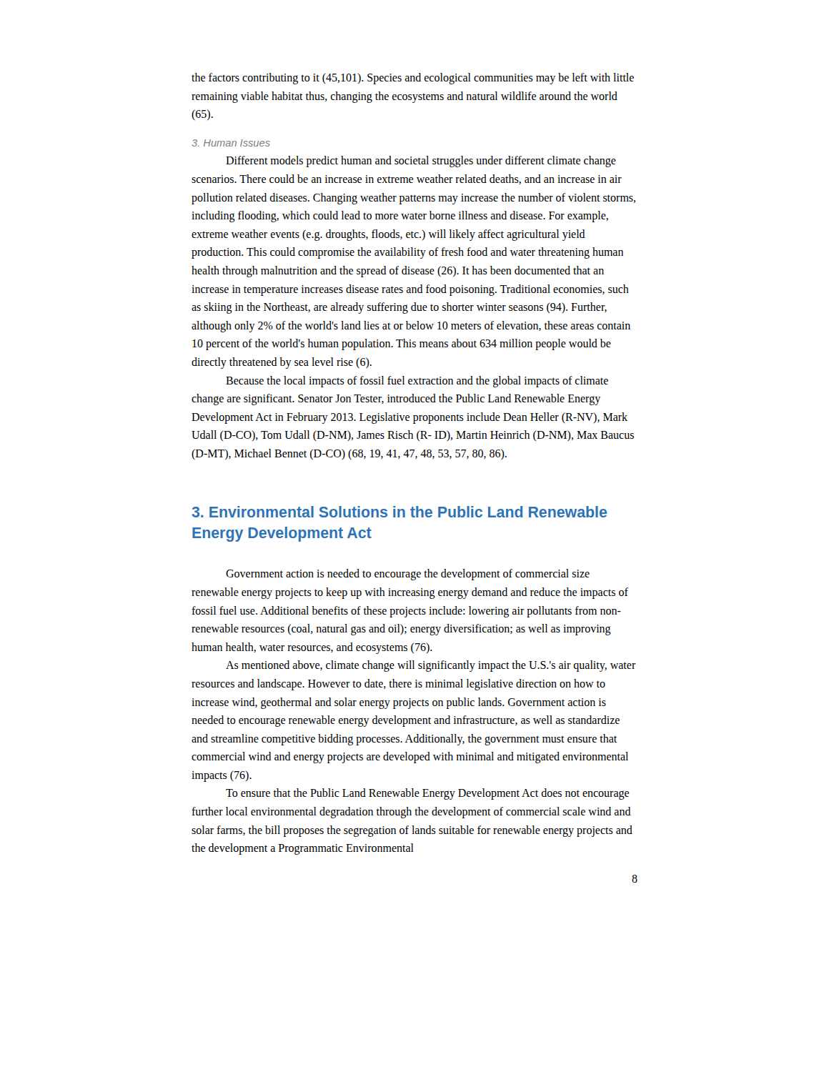the factors contributing to it (45,101). Species and ecological communities may be left with little remaining viable habitat thus, changing the ecosystems and natural wildlife around the world (65).
3. Human Issues
Different models predict human and societal struggles under different climate change scenarios. There could be an increase in extreme weather related deaths, and an increase in air pollution related diseases. Changing weather patterns may increase the number of violent storms, including flooding, which could lead to more water borne illness and disease. For example, extreme weather events (e.g. droughts, floods, etc.) will likely affect agricultural yield production. This could compromise the availability of fresh food and water threatening human health through malnutrition and the spread of disease (26). It has been documented that an increase in temperature increases disease rates and food poisoning. Traditional economies, such as skiing in the Northeast, are already suffering due to shorter winter seasons (94). Further, although only 2% of the world's land lies at or below 10 meters of elevation, these areas contain 10 percent of the world's human population. This means about 634 million people would be directly threatened by sea level rise (6).
Because the local impacts of fossil fuel extraction and the global impacts of climate change are significant. Senator Jon Tester, introduced the Public Land Renewable Energy Development Act in February 2013. Legislative proponents include Dean Heller (R-NV), Mark Udall (D-CO), Tom Udall (D-NM), James Risch (R- ID), Martin Heinrich (D-NM), Max Baucus (D-MT), Michael Bennet (D-CO) (68, 19, 41, 47, 48, 53, 57, 80, 86).
3. Environmental Solutions in the Public Land Renewable Energy Development Act
Government action is needed to encourage the development of commercial size renewable energy projects to keep up with increasing energy demand and reduce the impacts of fossil fuel use. Additional benefits of these projects include: lowering air pollutants from non-renewable resources (coal, natural gas and oil); energy diversification; as well as improving human health, water resources, and ecosystems (76).
As mentioned above, climate change will significantly impact the U.S.'s air quality, water resources and landscape. However to date, there is minimal legislative direction on how to increase wind, geothermal and solar energy projects on public lands. Government action is needed to encourage renewable energy development and infrastructure, as well as standardize and streamline competitive bidding processes. Additionally, the government must ensure that commercial wind and energy projects are developed with minimal and mitigated environmental impacts (76).
To ensure that the Public Land Renewable Energy Development Act does not encourage further local environmental degradation through the development of commercial scale wind and solar farms, the bill proposes the segregation of lands suitable for renewable energy projects and the development a Programmatic Environmental
8